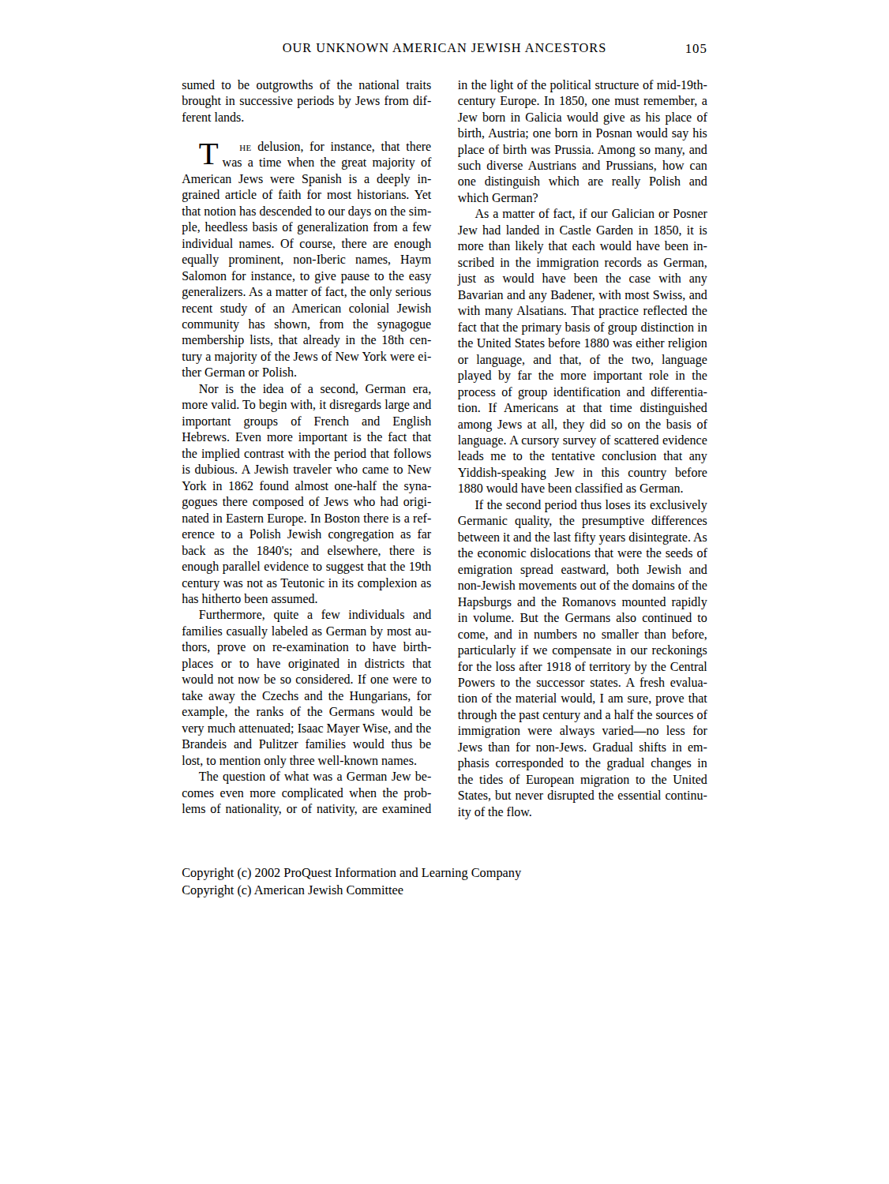Our Unknown American Jewish Ancestors 105
sumed to be outgrowths of the national traits brought in successive periods by Jews from different lands.
The delusion, for instance, that there was a time when the great majority of American Jews were Spanish is a deeply ingrained article of faith for most historians. Yet that notion has descended to our days on the simple, heedless basis of generalization from a few individual names. Of course, there are enough equally prominent, non-Iberic names, Haym Salomon for instance, to give pause to the easy generalizers. As a matter of fact, the only serious recent study of an American colonial Jewish community has shown, from the synagogue membership lists, that already in the 18th century a majority of the Jews of New York were either German or Polish.
Nor is the idea of a second, German era, more valid. To begin with, it disregards large and important groups of French and English Hebrews. Even more important is the fact that the implied contrast with the period that follows is dubious. A Jewish traveler who came to New York in 1862 found almost one-half the synagogues there composed of Jews who had originated in Eastern Europe. In Boston there is a reference to a Polish Jewish congregation as far back as the 1840's; and elsewhere, there is enough parallel evidence to suggest that the 19th century was not as Teutonic in its complexion as has hitherto been assumed.
Furthermore, quite a few individuals and families casually labeled as German by most authors, prove on re-examination to have birthplaces or to have originated in districts that would not now be so considered. If one were to take away the Czechs and the Hungarians, for example, the ranks of the Germans would be very much attenuated; Isaac Mayer Wise, and the Brandeis and Pulitzer families would thus be lost, to mention only three well-known names.
The question of what was a German Jew becomes even more complicated when the problems of nationality, or of nativity, are examined in the light of the political structure of mid-19th-century Europe. In 1850, one must remember, a Jew born in Galicia would give as his place of birth, Austria; one born in Posnan would say his place of birth was Prussia. Among so many, and such diverse Austrians and Prussians, how can one distinguish which are really Polish and which German?
As a matter of fact, if our Galician or Posner Jew had landed in Castle Garden in 1850, it is more than likely that each would have been inscribed in the immigration records as German, just as would have been the case with any Bavarian and any Badener, with most Swiss, and with many Alsatians. That practice reflected the fact that the primary basis of group distinction in the United States before 1880 was either religion or language, and that, of the two, language played by far the more important role in the process of group identification and differentiation. If Americans at that time distinguished among Jews at all, they did so on the basis of language. A cursory survey of scattered evidence leads me to the tentative conclusion that any Yiddish-speaking Jew in this country before 1880 would have been classified as German.
If the second period thus loses its exclusively Germanic quality, the presumptive differences between it and the last fifty years disintegrate. As the economic dislocations that were the seeds of emigration spread eastward, both Jewish and non-Jewish movements out of the domains of the Hapsburgs and the Romanovs mounted rapidly in volume. But the Germans also continued to come, and in numbers no smaller than before, particularly if we compensate in our reckonings for the loss after 1918 of territory by the Central Powers to the successor states. A fresh evaluation of the material would, I am sure, prove that through the past century and a half the sources of immigration were always varied—no less for Jews than for non-Jews. Gradual shifts in emphasis corresponded to the gradual changes in the tides of European migration to the United States, but never disrupted the essential continuity of the flow.
Copyright (c) 2002 ProQuest Information and Learning Company
Copyright (c) American Jewish Committee